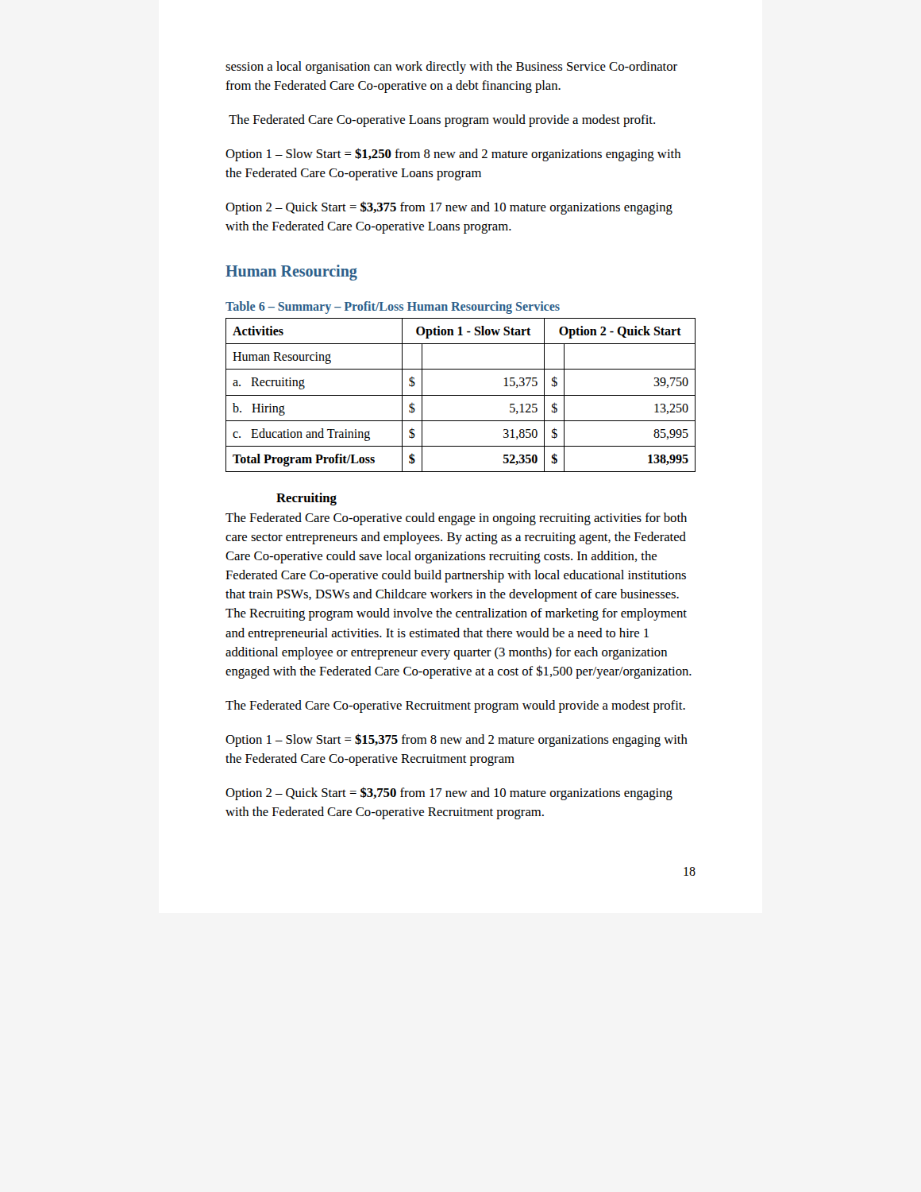session a local organisation can work directly with the Business Service Co-ordinator from the Federated Care Co-operative on a debt financing plan.
The Federated Care Co-operative Loans program would provide a modest profit.
Option 1 – Slow Start = $1,250 from 8 new and 2 mature organizations engaging with the Federated Care Co-operative Loans program
Option 2 – Quick Start = $3,375 from 17 new and 10 mature organizations engaging with the Federated Care Co-operative Loans program.
Human Resourcing
Table 6 – Summary – Profit/Loss Human Resourcing Services
| Activities | Option 1 - Slow Start | Option 2 - Quick Start |
| --- | --- | --- |
| Human Resourcing | | | | |
| a. Recruiting | $ | 15,375 | $ | 39,750 |
| b. Hiring | $ | 5,125 | $ | 13,250 |
| c. Education and Training | $ | 31,850 | $ | 85,995 |
| Total Program Profit/Loss | $ | 52,350 | $ | 138,995 |
Recruiting
The Federated Care Co-operative could engage in ongoing recruiting activities for both care sector entrepreneurs and employees. By acting as a recruiting agent, the Federated Care Co-operative could save local organizations recruiting costs. In addition, the Federated Care Co-operative could build partnership with local educational institutions that train PSWs, DSWs and Childcare workers in the development of care businesses. The Recruiting program would involve the centralization of marketing for employment and entrepreneurial activities. It is estimated that there would be a need to hire 1 additional employee or entrepreneur every quarter (3 months) for each organization engaged with the Federated Care Co-operative at a cost of $1,500 per/year/organization.
The Federated Care Co-operative Recruitment program would provide a modest profit.
Option 1 – Slow Start = $15,375 from 8 new and 2 mature organizations engaging with the Federated Care Co-operative Recruitment program
Option 2 – Quick Start = $3,750 from 17 new and 10 mature organizations engaging with the Federated Care Co-operative Recruitment program.
18